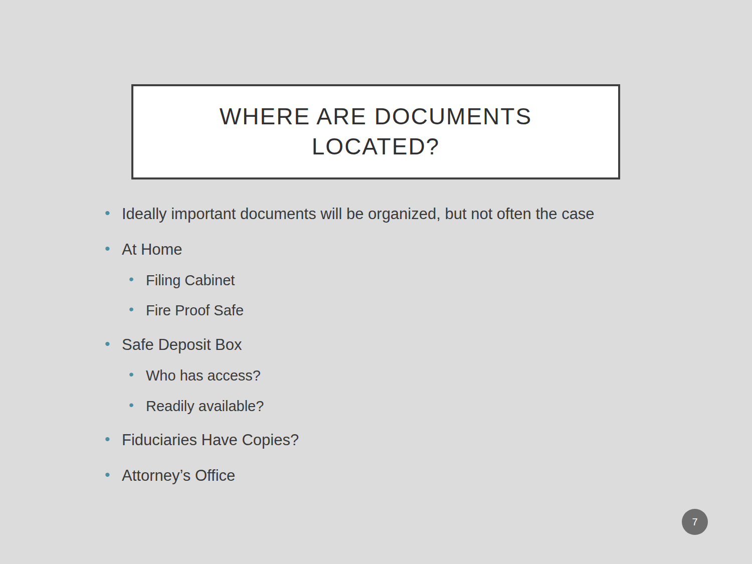WHERE ARE DOCUMENTS
LOCATED?
Ideally important documents will be organized, but not often the case
At Home
Filing Cabinet
Fire Proof Safe
Safe Deposit Box
Who has access?
Readily available?
Fiduciaries Have Copies?
Attorney’s Office
7